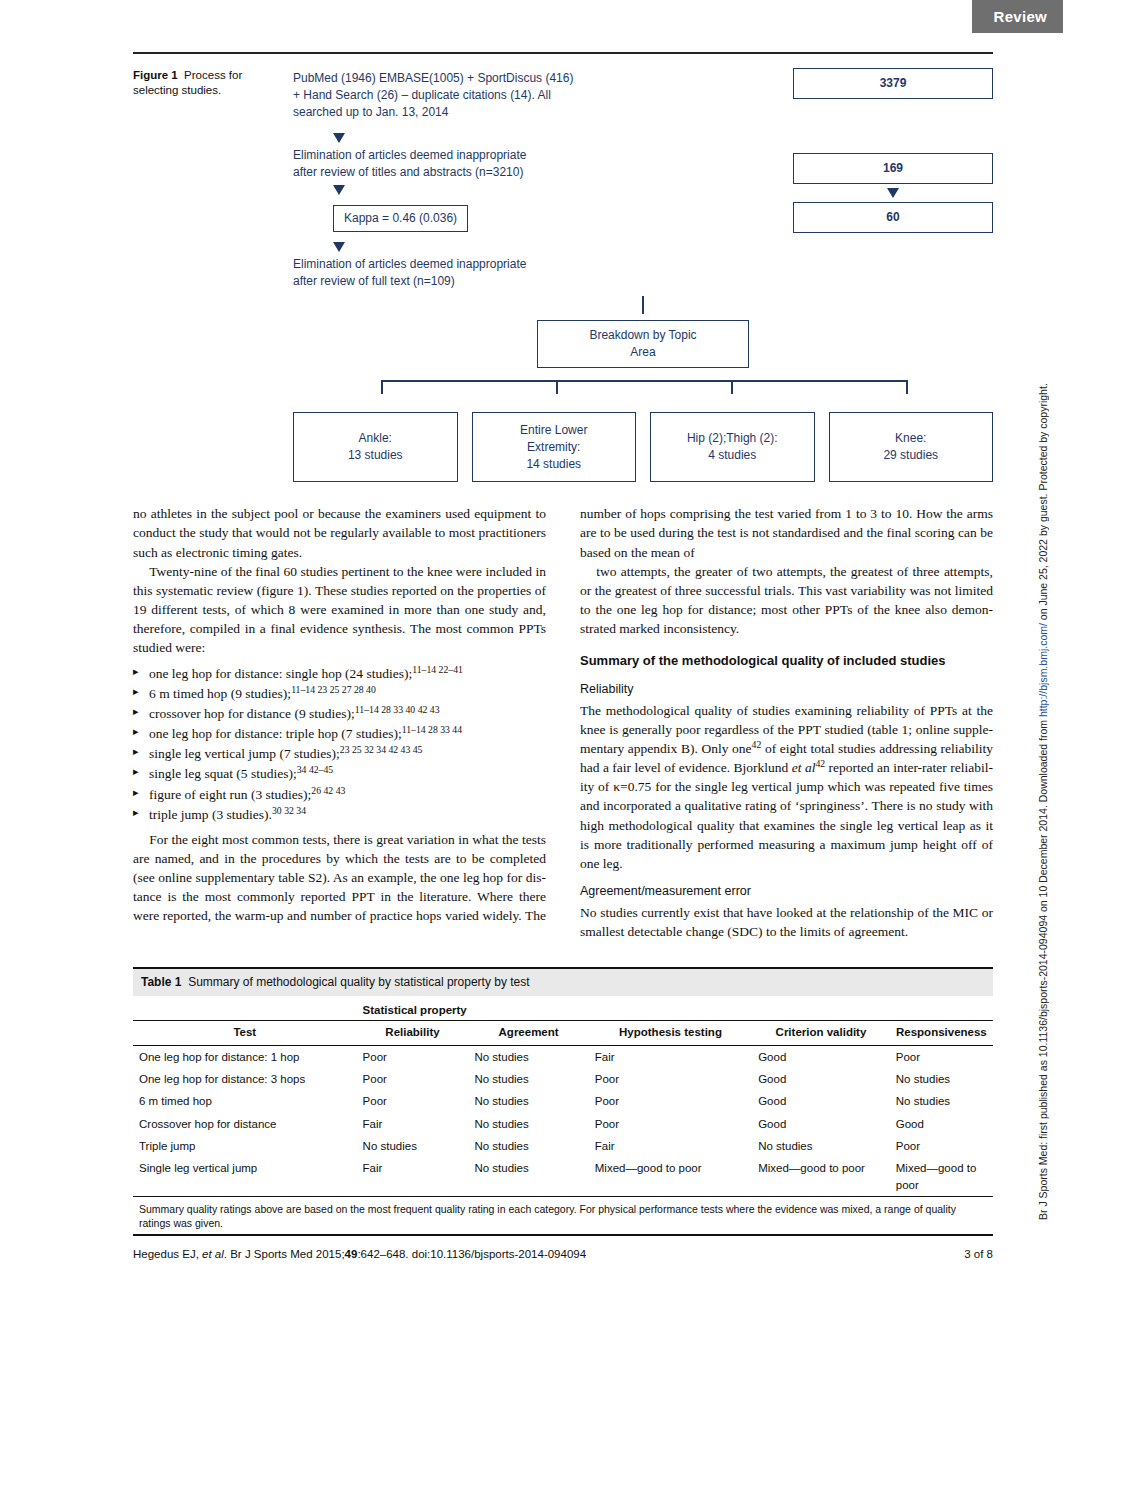Review
Br J Sports Med: first published as 10.1136/bjsports-2014-094094 on 10 December 2014. Downloaded from http://bjsm.bmj.com/ on June 25, 2022 by guest. Protected by copyright.
Figure 1 Process for selecting studies.
PubMed (1946) EMBASE(1005) + SportDiscus (416)
+ Hand Search (26) – duplicate citations (14). All
searched up to Jan. 13, 2014
3379
Elimination of articles deemed inappropriate
after review of titles and abstracts (n=3210)
Kappa = 0.46 (0.036)
Elimination of articles deemed inappropriate
after review of full text (n=109)
169
60
Breakdown by Topic
Area
Ankle:
13 studies
Entire Lower
Extremity:
14 studies
Hip (2);Thigh (2):
4 studies
Knee:
29 studies
no athletes in the subject pool or because the examiners used equipment to conduct the study that would not be regularly available to most practitioners such as electronic timing gates.
Twenty-nine of the final 60 studies pertinent to the knee were included in this systematic review (figure 1). These studies reported on the properties of 19 different tests, of which 8 were examined in more than one study and, therefore, compiled in a final evidence synthesis. The most common PPTs studied were:
one leg hop for distance: single hop (24 studies);11–14 22–41
6 m timed hop (9 studies);11–14 23 25 27 28 40
crossover hop for distance (9 studies);11–14 28 33 40 42 43
one leg hop for distance: triple hop (7 studies);11–14 28 33 44
single leg vertical jump (7 studies);23 25 32 34 42 43 45
single leg squat (5 studies);34 42–45
figure of eight run (3 studies);26 42 43
triple jump (3 studies).30 32 34
For the eight most common tests, there is great variation in what the tests are named, and in the procedures by which the tests are to be completed (see online supplementary table S2). As an example, the one leg hop for distance is the most commonly reported PPT in the literature. Where there were reported, the warm-up and number of practice hops varied widely. The number of hops comprising the test varied from 1 to 3 to 10. How the arms are to be used during the test is not standardised and the final scoring can be based on the mean of
two attempts, the greater of two attempts, the greatest of three attempts, or the greatest of three successful trials. This vast variability was not limited to the one leg hop for distance; most other PPTs of the knee also demonstrated marked inconsistency.
Summary of the methodological quality of included studies
Reliability
The methodological quality of studies examining reliability of PPTs at the knee is generally poor regardless of the PPT studied (table 1; online supplementary appendix B). Only one42 of eight total studies addressing reliability had a fair level of evidence. Bjorklund et al42 reported an inter-rater reliability of κ=0.75 for the single leg vertical jump which was repeated five times and incorporated a qualitative rating of ‘springiness’. There is no study with high methodological quality that examines the single leg vertical leap as it is more traditionally performed measuring a maximum jump height off of one leg.
Agreement/measurement error
No studies currently exist that have looked at the relationship of the MIC or smallest detectable change (SDC) to the limits of agreement.
Table 1 Summary of methodological quality by statistical property by test
| | Statistical property |
| Test | Reliability | Agreement | Hypothesis testing | Criterion validity | Responsiveness |
| One leg hop for distance: 1 hop | Poor | No studies | Fair | Good | Poor |
| One leg hop for distance: 3 hops | Poor | No studies | Poor | Good | No studies |
| 6 m timed hop | Poor | No studies | Poor | Good | No studies |
| Crossover hop for distance | Fair | No studies | Poor | Good | Good |
| Triple jump | No studies | No studies | Fair | No studies | Poor |
| Single leg vertical jump | Fair | No studies | Mixed—good to poor | Mixed—good to poor | Mixed—good to poor |
Summary quality ratings above are based on the most frequent quality rating in each category. For physical performance tests where the evidence was mixed, a range of quality ratings was given.
Hegedus EJ, et al. Br J Sports Med 2015;49:642–648. doi:10.1136/bjsports-2014-094094
3 of 8